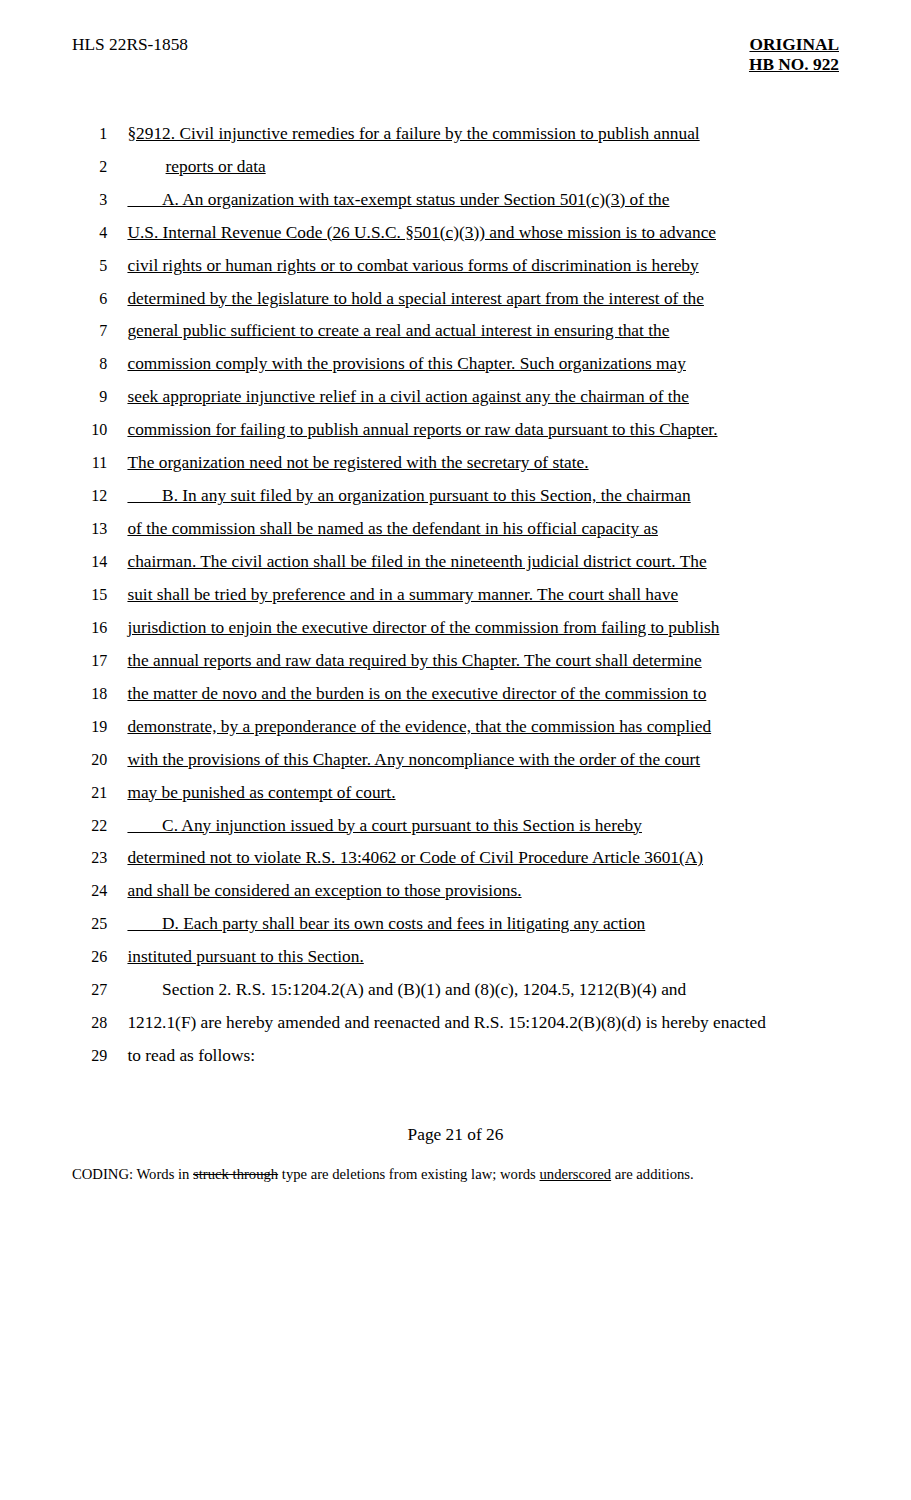HLS 22RS-1858
ORIGINAL
HB NO. 922
§2912. Civil injunctive remedies for a failure by the commission to publish annual
reports or data
A. An organization with tax-exempt status under Section 501(c)(3) of the
U.S. Internal Revenue Code (26 U.S.C. §501(c)(3)) and whose mission is to advance
civil rights or human rights or to combat various forms of discrimination is hereby
determined by the legislature to hold a special interest apart from the interest of the
general public sufficient to create a real and actual interest in ensuring that the
commission comply with the provisions of this Chapter. Such organizations may
seek appropriate injunctive relief in a civil action against any the chairman of the
commission for failing to publish annual reports or raw data pursuant to this Chapter.
The organization need not be registered with the secretary of state.
B. In any suit filed by an organization pursuant to this Section, the chairman
of the commission shall be named as the defendant in his official capacity as
chairman. The civil action shall be filed in the nineteenth judicial district court. The
suit shall be tried by preference and in a summary manner. The court shall have
jurisdiction to enjoin the executive director of the commission from failing to publish
the annual reports and raw data required by this Chapter. The court shall determine
the matter de novo and the burden is on the executive director of the commission to
demonstrate, by a preponderance of the evidence, that the commission has complied
with the provisions of this Chapter. Any noncompliance with the order of the court
may be punished as contempt of court.
C. Any injunction issued by a court pursuant to this Section is hereby
determined not to violate R.S. 13:4062 or Code of Civil Procedure Article 3601(A)
and shall be considered an exception to those provisions.
D. Each party shall bear its own costs and fees in litigating any action
instituted pursuant to this Section.
Section 2. R.S. 15:1204.2(A) and (B)(1) and (8)(c), 1204.5, 1212(B)(4) and
1212.1(F) are hereby amended and reenacted and R.S. 15:1204.2(B)(8)(d) is hereby enacted
to read as follows:
Page 21 of 26
CODING: Words in struck through type are deletions from existing law; words underscored are additions.